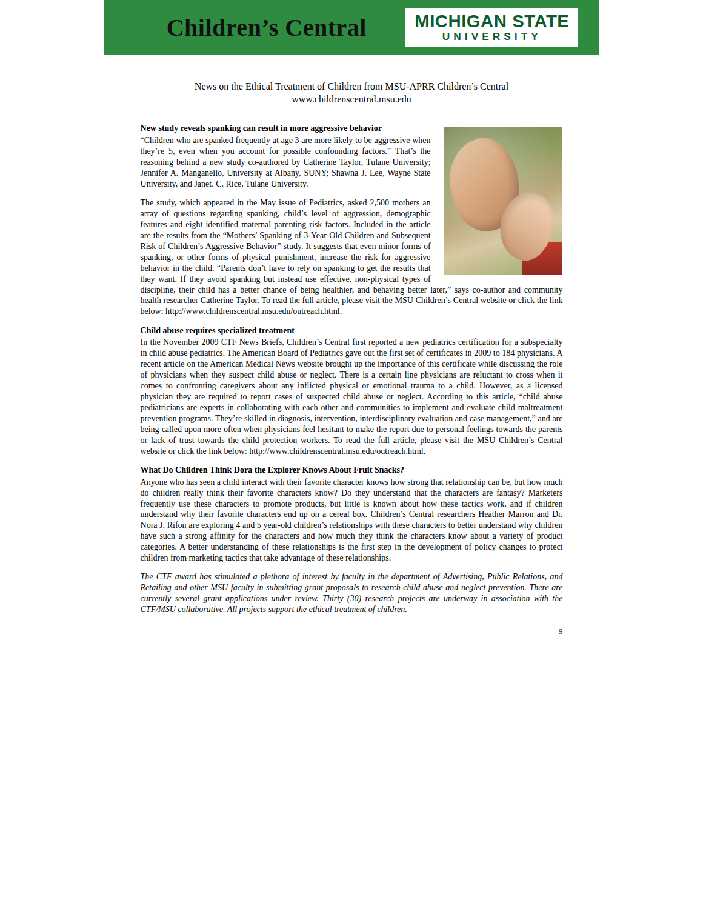Children’s Central
MICHIGAN STATE UNIVERSITY
News on the Ethical Treatment of Children from MSU-APRR Children’s Central
www.childrenscentral.msu.edu
New study reveals spanking can result in more aggressive behavior
“Children who are spanked frequently at age 3 are more likely to be aggressive when they’re 5, even when you account for possible confounding factors.” That’s the reasoning behind a new study co-authored by Catherine Taylor, Tulane University; Jennifer A. Manganello, University at Albany, SUNY; Shawna J. Lee, Wayne State University, and Janet. C. Rice, Tulane University.
The study, which appeared in the May issue of Pediatrics, asked 2,500 mothers an array of questions regarding spanking, child’s level of aggression, demographic features and eight identified maternal parenting risk factors. Included in the article are the results from the “Mothers’ Spanking of 3-Year-Old Children and Subsequent Risk of Children’s Aggressive Behavior” study. It suggests that even minor forms of spanking, or other forms of physical punishment, increase the risk for aggressive behavior in the child. “Parents don’t have to rely on spanking to get the results that they want. If they avoid spanking but instead use effective, non-physical types of discipline, their child has a better chance of being healthier, and behaving better later,” says co-author and community health researcher Catherine Taylor. To read the full article, please visit the MSU Children’s Central website or click the link below: http://www.childrenscentral.msu.edu/outreach.html.
Child abuse requires specialized treatment
In the November 2009 CTF News Briefs, Children’s Central first reported a new pediatrics certification for a subspecialty in child abuse pediatrics. The American Board of Pediatrics gave out the first set of certificates in 2009 to 184 physicians. A recent article on the American Medical News website brought up the importance of this certificate while discussing the role of physicians when they suspect child abuse or neglect. There is a certain line physicians are reluctant to cross when it comes to confronting caregivers about any inflicted physical or emotional trauma to a child. However, as a licensed physician they are required to report cases of suspected child abuse or neglect. According to this article, “child abuse pediatricians are experts in collaborating with each other and communities to implement and evaluate child maltreatment prevention programs. They’re skilled in diagnosis, intervention, interdisciplinary evaluation and case management,” and are being called upon more often when physicians feel hesitant to make the report due to personal feelings towards the parents or lack of trust towards the child protection workers. To read the full article, please visit the MSU Children’s Central website or click the link below: http://www.childrenscentral.msu.edu/outreach.html.
What Do Children Think Dora the Explorer Knows About Fruit Snacks?
Anyone who has seen a child interact with their favorite character knows how strong that relationship can be, but how much do children really think their favorite characters know? Do they understand that the characters are fantasy? Marketers frequently use these characters to promote products, but little is known about how these tactics work, and if children understand why their favorite characters end up on a cereal box. Children’s Central researchers Heather Marron and Dr. Nora J. Rifon are exploring 4 and 5 year-old children’s relationships with these characters to better understand why children have such a strong affinity for the characters and how much they think the characters know about a variety of product categories. A better understanding of these relationships is the first step in the development of policy changes to protect children from marketing tactics that take advantage of these relationships.
The CTF award has stimulated a plethora of interest by faculty in the department of Advertising, Public Relations, and Retailing and other MSU faculty in submitting grant proposals to research child abuse and neglect prevention. There are currently several grant applications under review. Thirty (30) research projects are underway in association with the CTF/MSU collaborative. All projects support the ethical treatment of children.
9